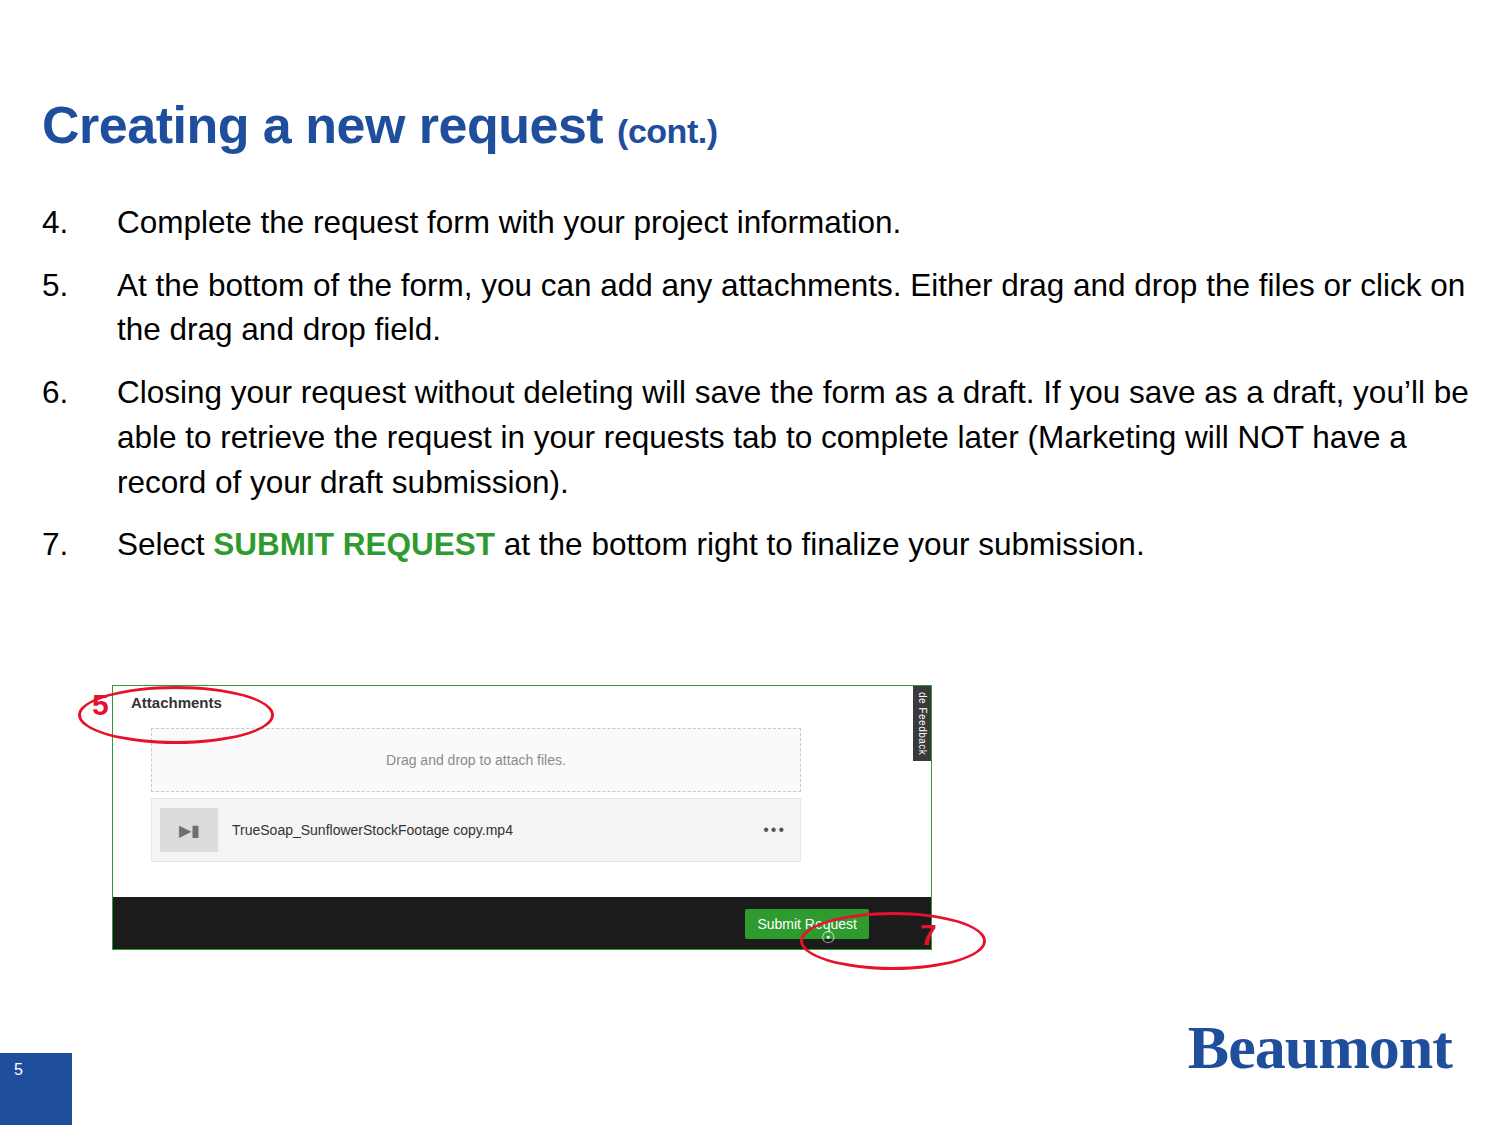Creating a new request (cont.)
4. Complete the request form with your project information.
5. At the bottom of the form, you can add any attachments. Either drag and drop the files or click on the drag and drop field.
6. Closing your request without deleting will save the form as a draft. If you save as a draft, you’ll be able to retrieve the request in your requests tab to complete later (Marketing will NOT have a record of your draft submission).
7. Select SUBMIT REQUEST at the bottom right to finalize your submission.
Attachments
de Feedback
Drag and drop to attach files.
▶▮
TrueSoap_SunflowerStockFootage copy.mp4
•••
Submit Request
☉
5
7
5
Beaumont